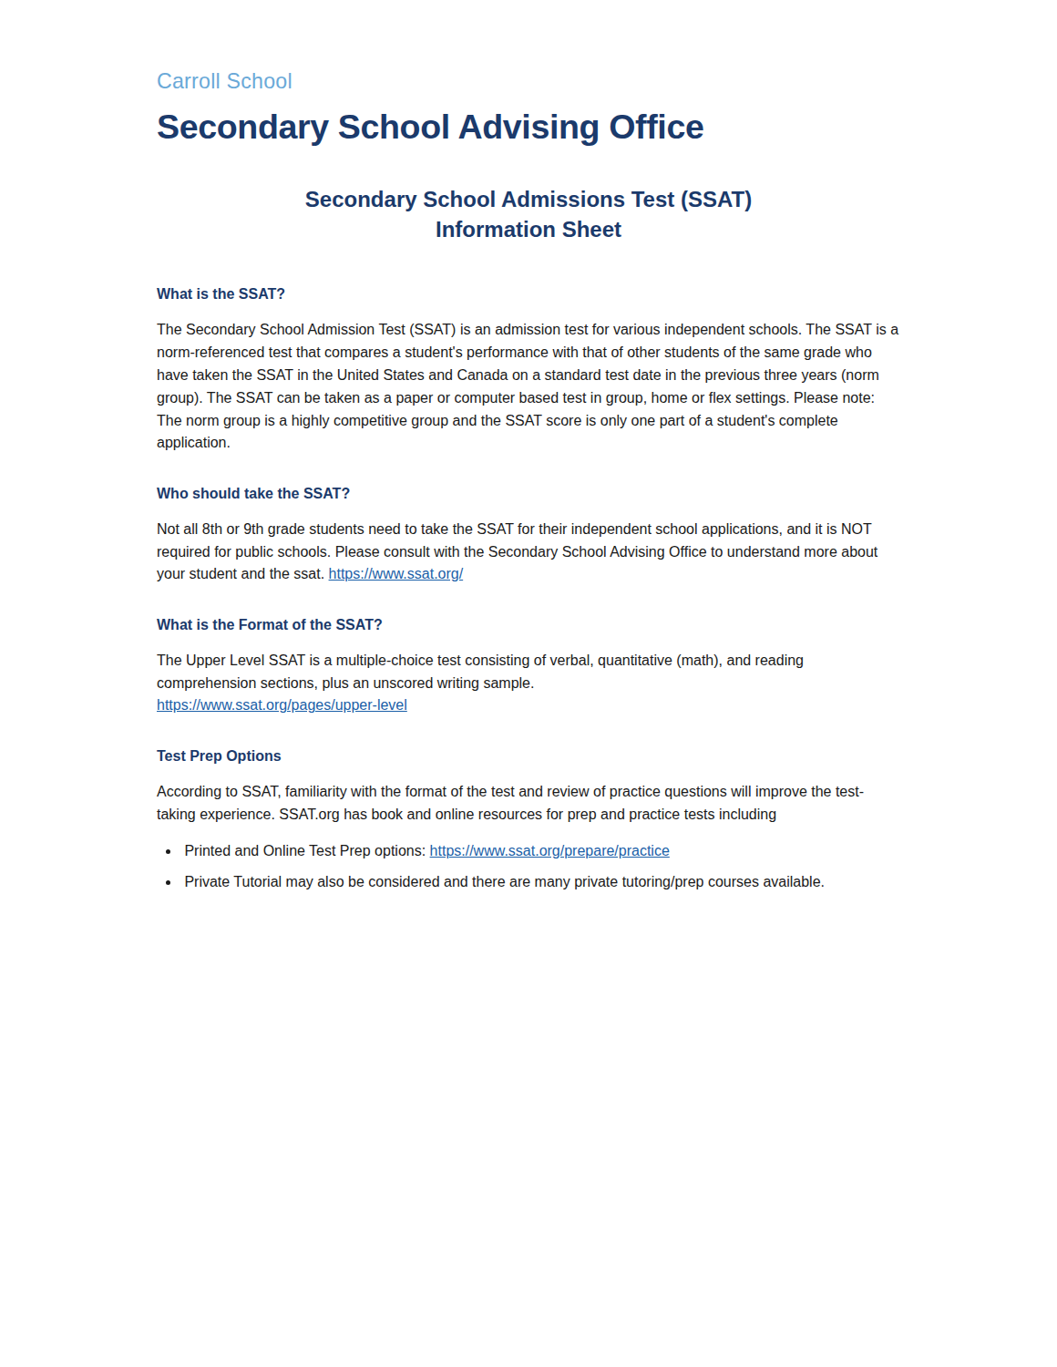Carroll School
Secondary School Advising Office
Secondary School Admissions Test (SSAT)
Information Sheet
What is the SSAT?
The Secondary School Admission Test (SSAT) is an admission test for various independent schools. The SSAT is a norm-referenced test that compares a student's performance with that of other students of the same grade who have taken the SSAT in the United States and Canada on a standard test date in the previous three years (norm group). The SSAT can be taken as a paper or computer based test in group, home or flex settings. Please note: The norm group is a highly competitive group and the SSAT score is only one part of a student's complete application.
Who should take the SSAT?
Not all 8th or 9th grade students need to take the SSAT for their independent school applications, and it is NOT required for public schools. Please consult with the Secondary School Advising Office to understand more about your student and the ssat. https://www.ssat.org/
What is the Format of the SSAT?
The Upper Level SSAT is a multiple-choice test consisting of verbal, quantitative (math), and reading comprehension sections, plus an unscored writing sample.
https://www.ssat.org/pages/upper-level
Test Prep Options
According to SSAT, familiarity with the format of the test and review of practice questions will improve the test-taking experience. SSAT.org has book and online resources for prep and practice tests including
Printed and Online Test Prep options: https://www.ssat.org/prepare/practice
Private Tutorial may also be considered and there are many private tutoring/prep courses available.